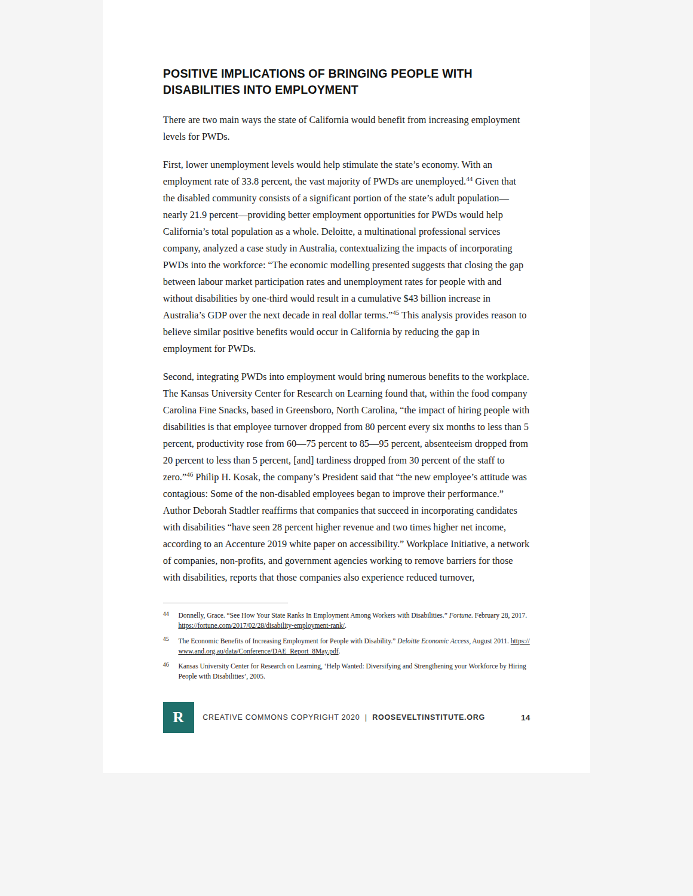Positive Implications of Bringing People with Disabilities into Employment
There are two main ways the state of California would benefit from increasing employment levels for PWDs.
First, lower unemployment levels would help stimulate the state’s economy. With an employment rate of 33.8 percent, the vast majority of PWDs are unemployed.44 Given that the disabled community consists of a significant portion of the state’s adult population—nearly 21.9 percent—providing better employment opportunities for PWDs would help California’s total population as a whole. Deloitte, a multinational professional services company, analyzed a case study in Australia, contextualizing the impacts of incorporating PWDs into the workforce: “The economic modelling presented suggests that closing the gap between labour market participation rates and unemployment rates for people with and without disabilities by one-third would result in a cumulative $43 billion increase in Australia’s GDP over the next decade in real dollar terms.”45 This analysis provides reason to believe similar positive benefits would occur in California by reducing the gap in employment for PWDs.
Second, integrating PWDs into employment would bring numerous benefits to the workplace. The Kansas University Center for Research on Learning found that, within the food company Carolina Fine Snacks, based in Greensboro, North Carolina, “the impact of hiring people with disabilities is that employee turnover dropped from 80 percent every six months to less than 5 percent, productivity rose from 60—75 percent to 85—95 percent, absenteeism dropped from 20 percent to less than 5 percent, [and] tardiness dropped from 30 percent of the staff to zero.”46 Philip H. Kosak, the company’s President said that “the new employee’s attitude was contagious: Some of the non-disabled employees began to improve their performance.” Author Deborah Stadtler reaffirms that companies that succeed in incorporating candidates with disabilities “have seen 28 percent higher revenue and two times higher net income, according to an Accenture 2019 white paper on accessibility.” Workplace Initiative, a network of companies, non-profits, and government agencies working to remove barriers for those with disabilities, reports that those companies also experience reduced turnover,
44 Donnelly, Grace. “See How Your State Ranks In Employment Among Workers with Disabilities.” Fortune. February 28, 2017. https://fortune.com/2017/02/28/disability-employment-rank/.
45 The Economic Benefits of Increasing Employment for People with Disability.” Deloitte Economic Access, August 2011. https://www.and.org.au/data/Conference/DAE_Report_8May.pdf.
46 Kansas University Center for Research on Learning, ‘Help Wanted: Diversifying and Strengthening your Workforce by Hiring People with Disabilities’, 2005.
R
CREATIVE COMMONS COPYRIGHT 2020 | ROOSEVELTINSTITUTE.ORG
14